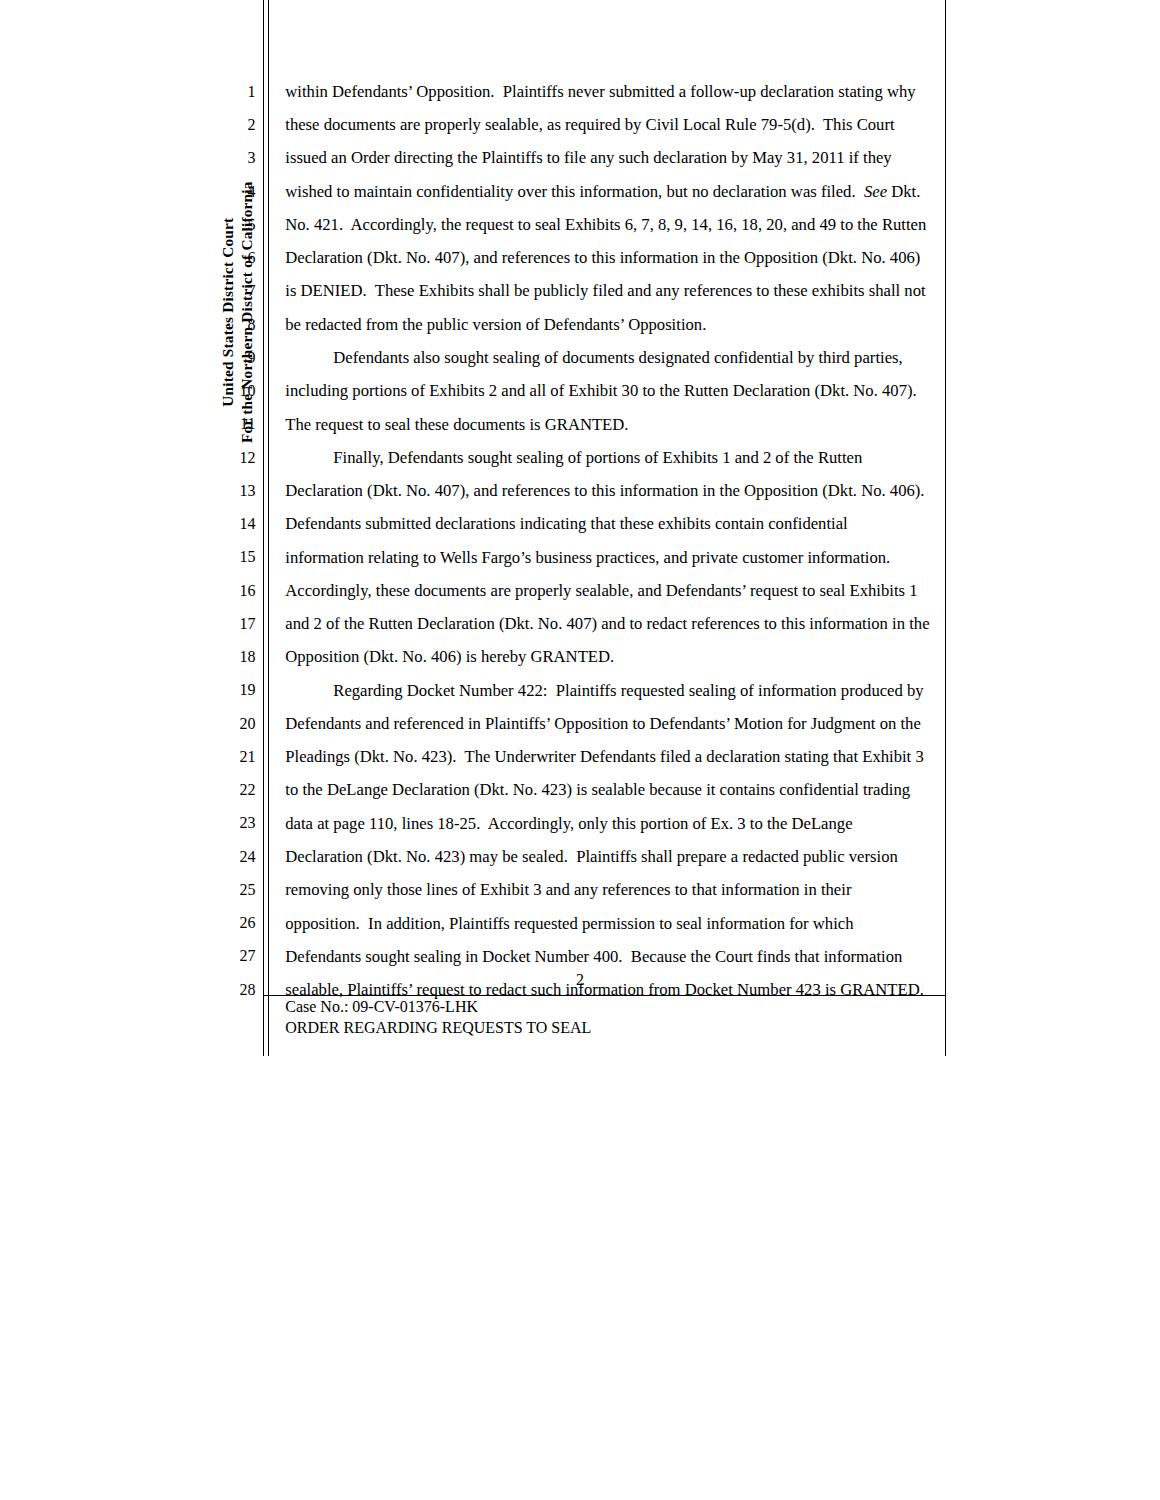United States District Court For the Northern District of California
1
2
3
4
5
6
7
8
9
10
11
12
13
14
15
16
17
18
19
20
21
22
23
24
25
26
27
28
within Defendants’ Opposition. Plaintiffs never submitted a follow-up declaration stating why these documents are properly sealable, as required by Civil Local Rule 79-5(d). This Court issued an Order directing the Plaintiffs to file any such declaration by May 31, 2011 if they wished to maintain confidentiality over this information, but no declaration was filed. See Dkt. No. 421. Accordingly, the request to seal Exhibits 6, 7, 8, 9, 14, 16, 18, 20, and 49 to the Rutten Declaration (Dkt. No. 407), and references to this information in the Opposition (Dkt. No. 406) is DENIED. These Exhibits shall be publicly filed and any references to these exhibits shall not be redacted from the public version of Defendants’ Opposition.
Defendants also sought sealing of documents designated confidential by third parties, including portions of Exhibits 2 and all of Exhibit 30 to the Rutten Declaration (Dkt. No. 407). The request to seal these documents is GRANTED.
Finally, Defendants sought sealing of portions of Exhibits 1 and 2 of the Rutten Declaration (Dkt. No. 407), and references to this information in the Opposition (Dkt. No. 406). Defendants submitted declarations indicating that these exhibits contain confidential information relating to Wells Fargo’s business practices, and private customer information. Accordingly, these documents are properly sealable, and Defendants’ request to seal Exhibits 1 and 2 of the Rutten Declaration (Dkt. No. 407) and to redact references to this information in the Opposition (Dkt. No. 406) is hereby GRANTED.
Regarding Docket Number 422: Plaintiffs requested sealing of information produced by Defendants and referenced in Plaintiffs’ Opposition to Defendants’ Motion for Judgment on the Pleadings (Dkt. No. 423). The Underwriter Defendants filed a declaration stating that Exhibit 3 to the DeLange Declaration (Dkt. No. 423) is sealable because it contains confidential trading data at page 110, lines 18-25. Accordingly, only this portion of Ex. 3 to the DeLange Declaration (Dkt. No. 423) may be sealed. Plaintiffs shall prepare a redacted public version removing only those lines of Exhibit 3 and any references to that information in their opposition. In addition, Plaintiffs requested permission to seal information for which Defendants sought sealing in Docket Number 400. Because the Court finds that information sealable, Plaintiffs’ request to redact such information from Docket Number 423 is GRANTED.
2
Case No.: 09-CV-01376-LHK
ORDER REGARDING REQUESTS TO SEAL